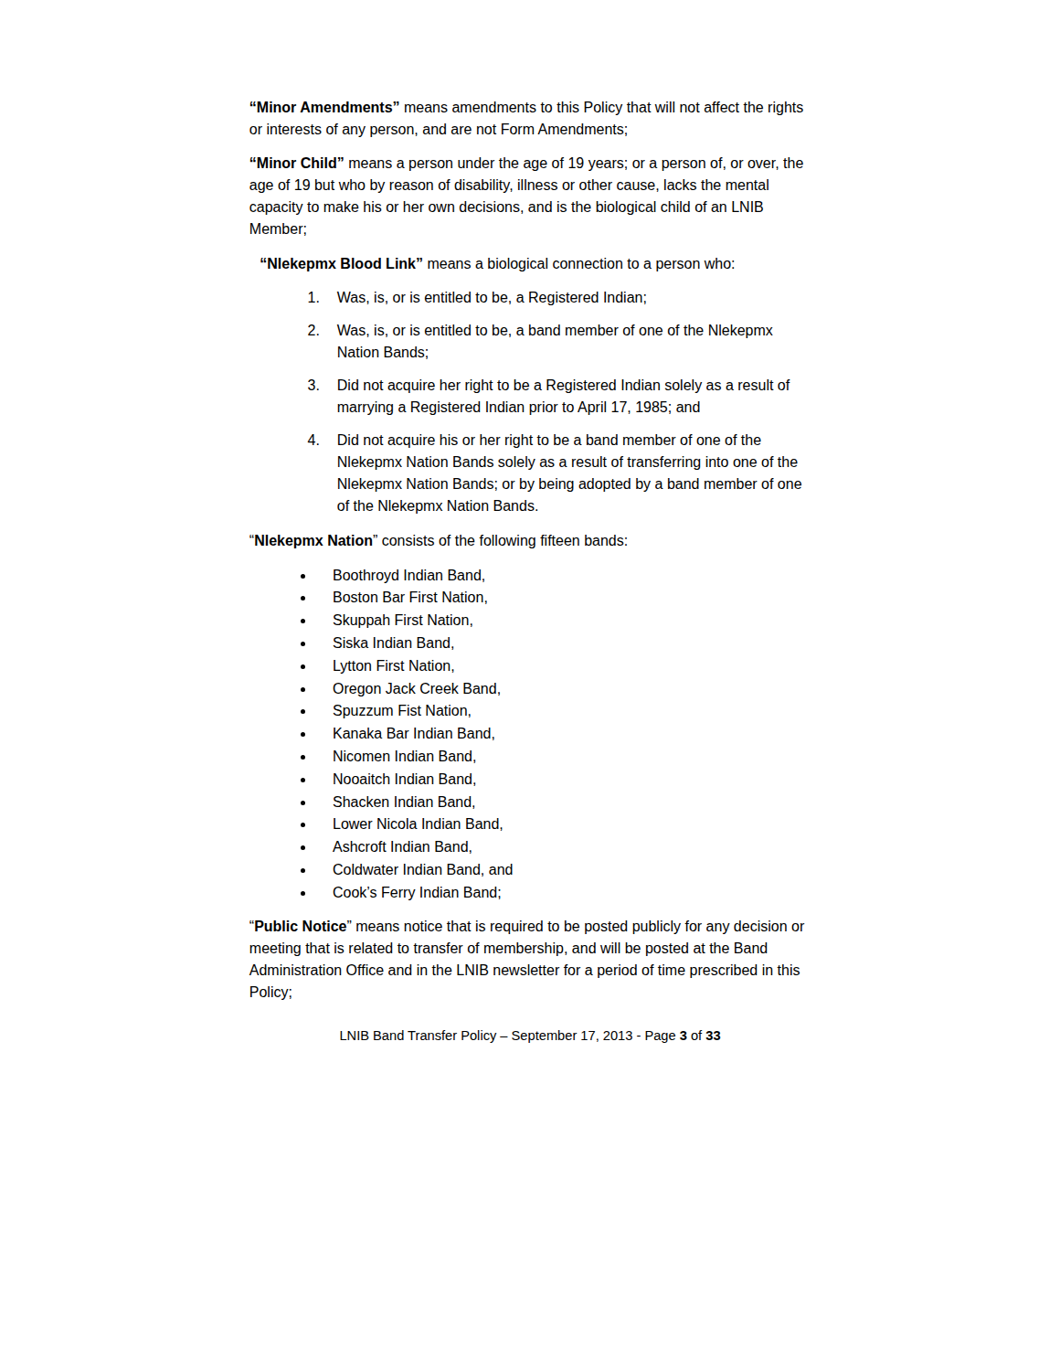“Minor Amendments” means amendments to this Policy that will not affect the rights or interests of any person, and are not Form Amendments;
“Minor Child” means a person under the age of 19 years; or a person of, or over, the age of 19 but who by reason of disability, illness or other cause, lacks the mental capacity to make his or her own decisions, and is the biological child of an LNIB Member;
“Nlekepmx Blood Link” means a biological connection to a person who:
Was, is, or is entitled to be, a Registered Indian;
Was, is, or is entitled to be, a band member of one of the Nlekepmx Nation Bands;
Did not acquire her right to be a Registered Indian solely as a result of marrying a Registered Indian prior to April 17, 1985; and
Did not acquire his or her right to be a band member of one of the Nlekepmx Nation Bands solely as a result of transferring into one of the Nlekepmx Nation Bands; or by being adopted by a band member of one of the Nlekepmx Nation Bands.
“Nlekepmx Nation” consists of the following fifteen bands:
Boothroyd Indian Band,
Boston Bar First Nation,
Skuppah First Nation,
Siska Indian Band,
Lytton First Nation,
Oregon Jack Creek Band,
Spuzzum Fist Nation,
Kanaka Bar Indian Band,
Nicomen Indian Band,
Nooaitch Indian Band,
Shacken Indian Band,
Lower Nicola Indian Band,
Ashcroft Indian Band,
Coldwater Indian Band, and
Cook’s Ferry Indian Band;
“Public Notice” means notice that is required to be posted publicly for any decision or meeting that is related to transfer of membership, and will be posted at the Band Administration Office and in the LNIB newsletter for a period of time prescribed in this Policy;
LNIB Band Transfer Policy – September 17, 2013 - Page 3 of 33